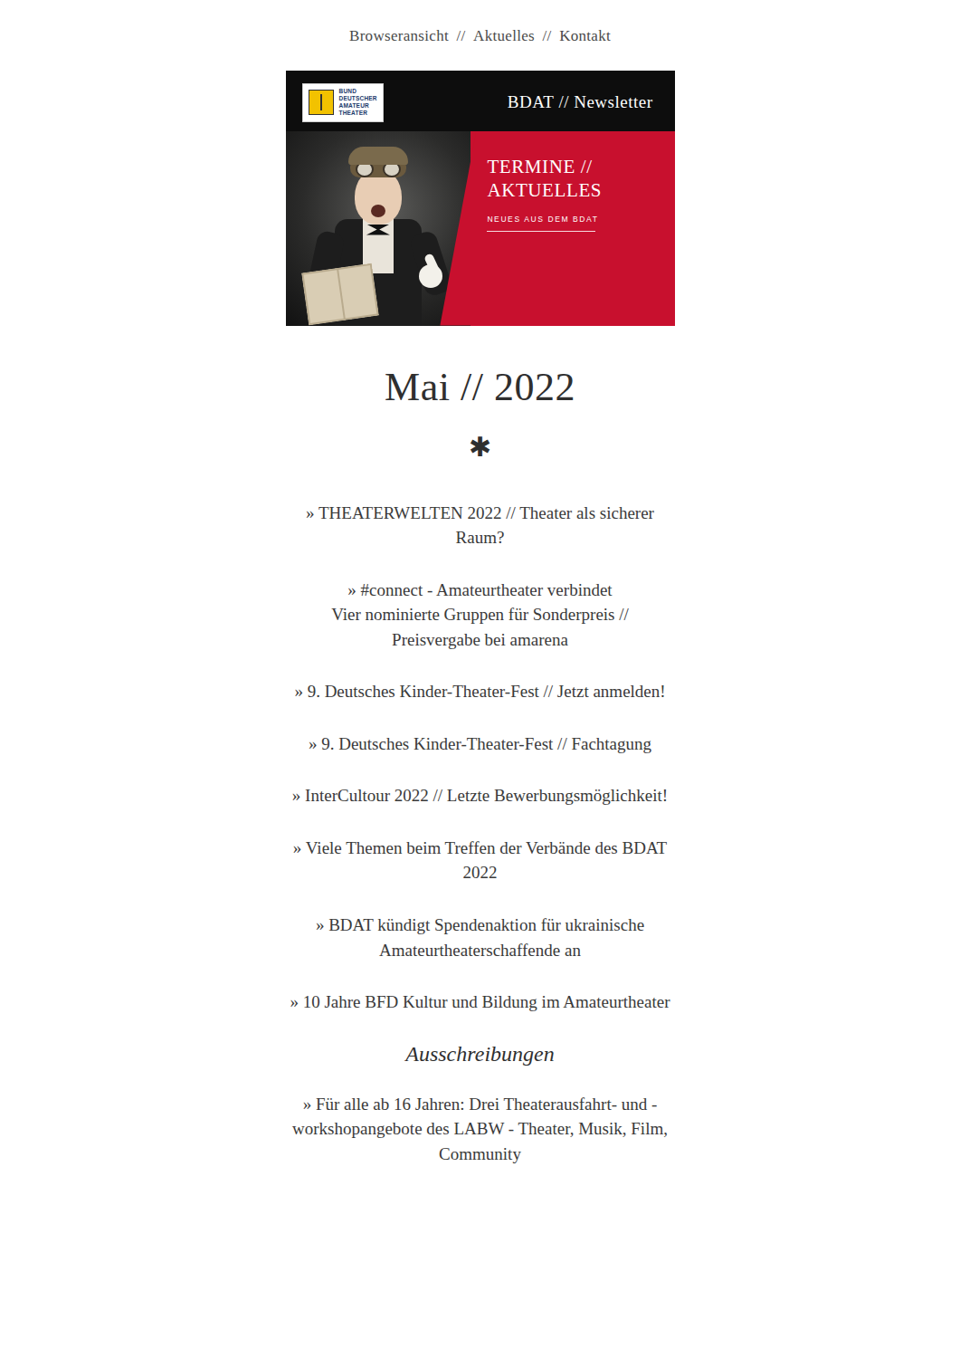Browseransicht // Aktuelles // Kontakt
Bund
Deutscher
Amateur
Theater
BDAT // Newsletter
TERMINE //
AKTUELLES
Neues aus dem BDAT
Mai // 2022
✱
» THEATERWELTEN 2022 // Theater als sicherer Raum?
» #connect - Amateurtheater verbindet
Vier nominierte Gruppen für Sonderpreis // Preisvergabe bei amarena
» 9. Deutsches Kinder-Theater-Fest // Jetzt anmelden!
» 9. Deutsches Kinder-Theater-Fest // Fachtagung
» InterCultour 2022 // Letzte Bewerbungsmöglichkeit!
» Viele Themen beim Treffen der Verbände des BDAT 2022
» BDAT kündigt Spendenaktion für ukrainische Amateurtheaterschaffende an
» 10 Jahre BFD Kultur und Bildung im Amateurtheater
Ausschreibungen
» Für alle ab 16 Jahren: Drei Theaterausfahrt- und -workshopangebote des LABW - Theater, Musik, Film, Community